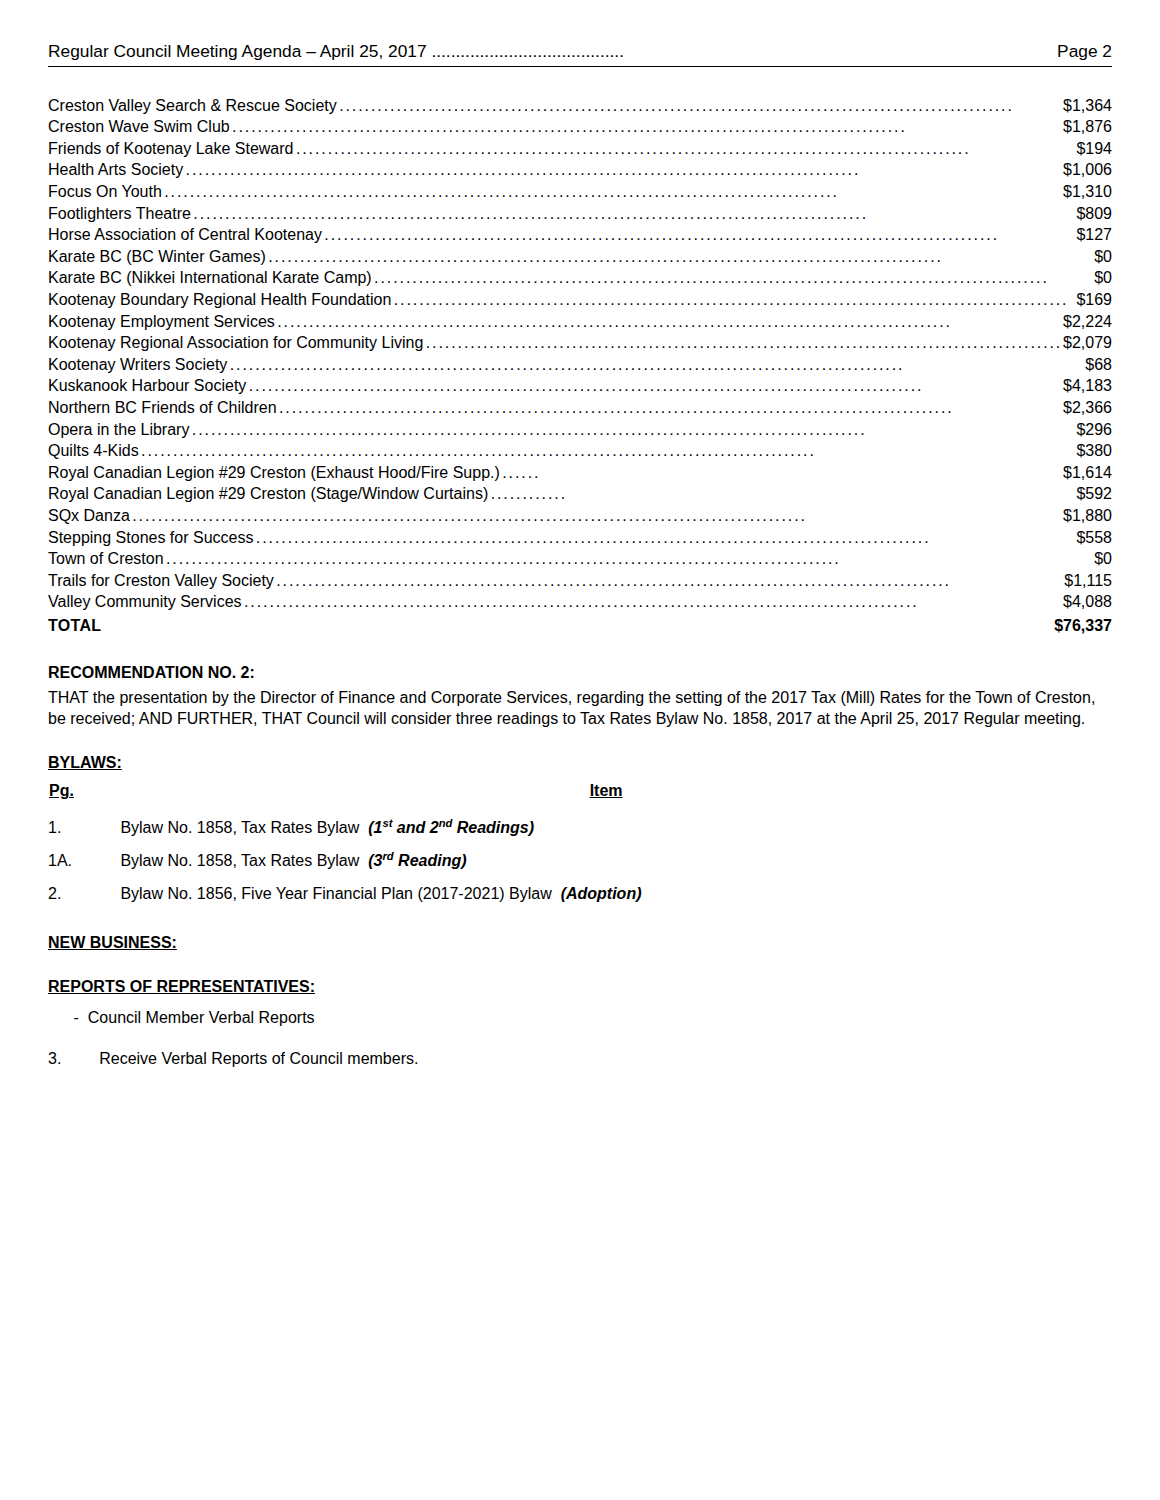Regular Council Meeting Agenda – April 25, 2017 ........................................ Page 2
Creston Valley Search & Rescue Society..........................................................................................................$1,364
Creston Wave Swim Club..........................................................................................................$1,876
Friends of Kootenay Lake Steward..........................................................................................................$194
Health Arts Society..........................................................................................................$1,006
Focus On Youth..........................................................................................................$1,310
Footlighters Theatre..........................................................................................................$809
Horse Association of Central Kootenay..........................................................................................................$127
Karate BC (BC Winter Games)..........................................................................................................$0
Karate BC (Nikkei International Karate Camp)..........................................................................................................$0
Kootenay Boundary Regional Health Foundation..........................................................................................................$169
Kootenay Employment Services..........................................................................................................$2,224
Kootenay Regional Association for Community Living..........................................................................................................$2,079
Kootenay Writers Society..........................................................................................................$68
Kuskanook Harbour Society..........................................................................................................$4,183
Northern BC Friends of Children..........................................................................................................$2,366
Opera in the Library..........................................................................................................$296
Quilts 4-Kids..........................................................................................................$380
Royal Canadian Legion #29 Creston (Exhaust Hood/Fire Supp.)......$1,614
Royal Canadian Legion #29 Creston (Stage/Window Curtains)............$592
SQx Danza..........................................................................................................$1,880
Stepping Stones for Success..........................................................................................................$558
Town of Creston..........................................................................................................$0
Trails for Creston Valley Society..........................................................................................................$1,115
Valley Community Services..........................................................................................................$4,088
TOTAL $76,337
RECOMMENDATION NO. 2:
THAT the presentation by the Director of Finance and Corporate Services, regarding the setting of the 2017 Tax (Mill) Rates for the Town of Creston, be received; AND FURTHER, THAT Council will consider three readings to Tax Rates Bylaw No. 1858, 2017 at the April 25, 2017 Regular meeting.
BYLAWS:
| Pg. | Item |
| --- | --- |
| 1. | Bylaw No. 1858, Tax Rates Bylaw (1 st and 2 nd Readings) |
| 1A. | Bylaw No. 1858, Tax Rates Bylaw (3 rd Reading) |
| 2. | Bylaw No. 1856, Five Year Financial Plan (2017-2021) Bylaw (Adoption) |
NEW BUSINESS:
REPORTS OF REPRESENTATIVES:
Council Member Verbal Reports
3. Receive Verbal Reports of Council members.